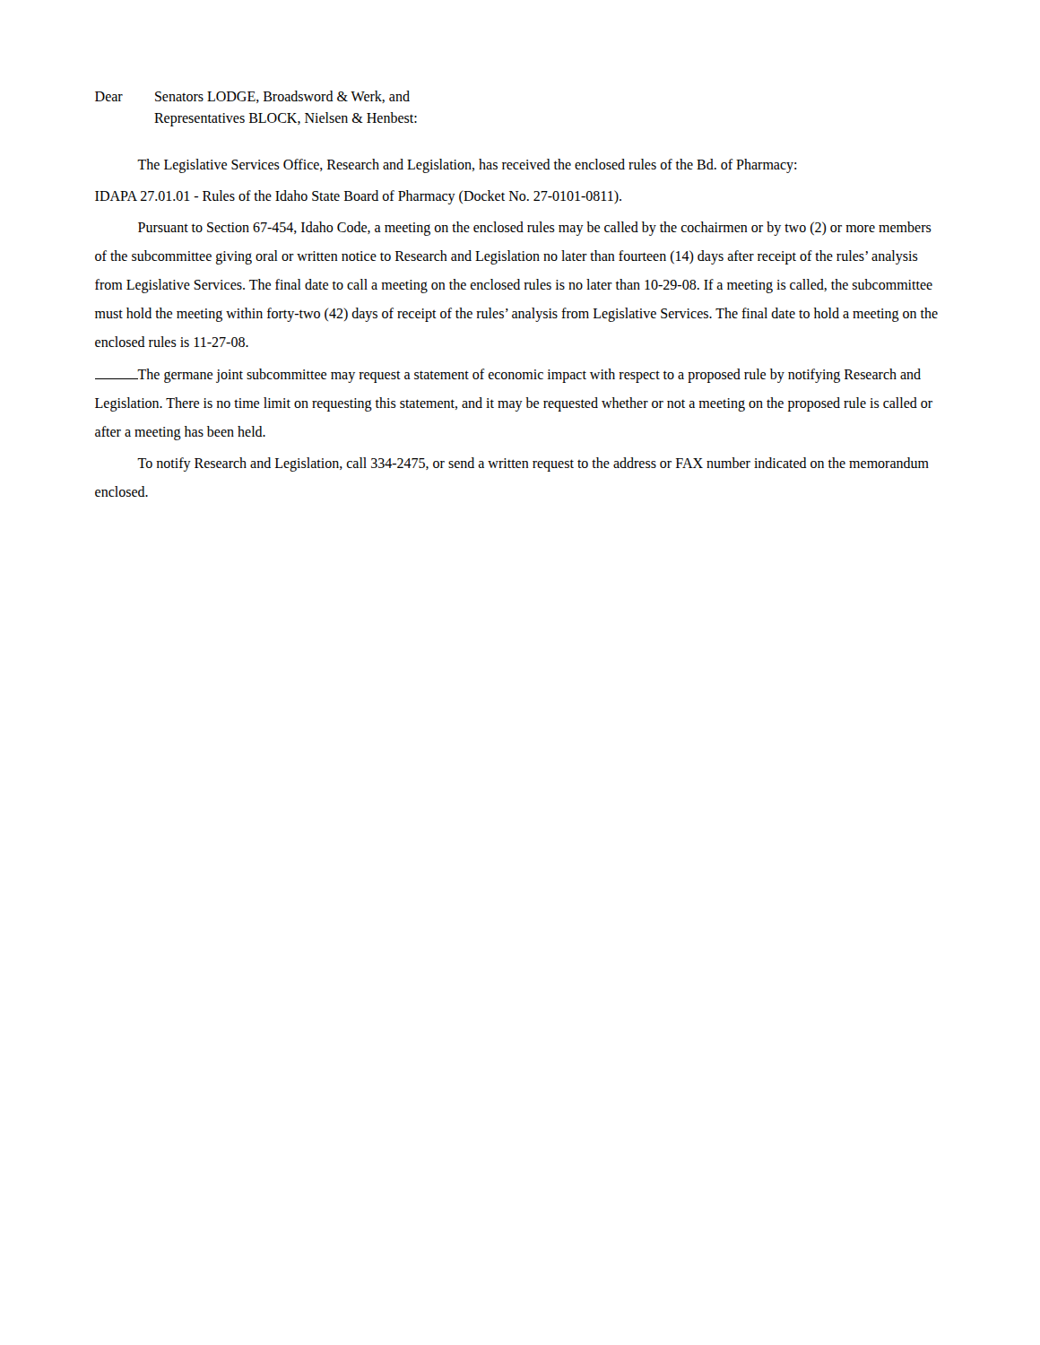Dear Senators LODGE, Broadsword & Werk, and
Representatives BLOCK, Nielsen & Henbest:
The Legislative Services Office, Research and Legislation, has received the enclosed rules of the Bd. of Pharmacy:
IDAPA 27.01.01 - Rules of the Idaho State Board of Pharmacy (Docket No. 27-0101-0811).
Pursuant to Section 67-454, Idaho Code, a meeting on the enclosed rules may be called by the cochairmen or by two (2) or more members of the subcommittee giving oral or written notice to Research and Legislation no later than fourteen (14) days after receipt of the rules’ analysis from Legislative Services. The final date to call a meeting on the enclosed rules is no later than 10-29-08. If a meeting is called, the subcommittee must hold the meeting within forty-two (42) days of receipt of the rules’ analysis from Legislative Services. The final date to hold a meeting on the enclosed rules is 11-27-08.
The germane joint subcommittee may request a statement of economic impact with respect to a proposed rule by notifying Research and Legislation. There is no time limit on requesting this statement, and it may be requested whether or not a meeting on the proposed rule is called or after a meeting has been held.
To notify Research and Legislation, call 334-2475, or send a written request to the address or FAX number indicated on the memorandum enclosed.